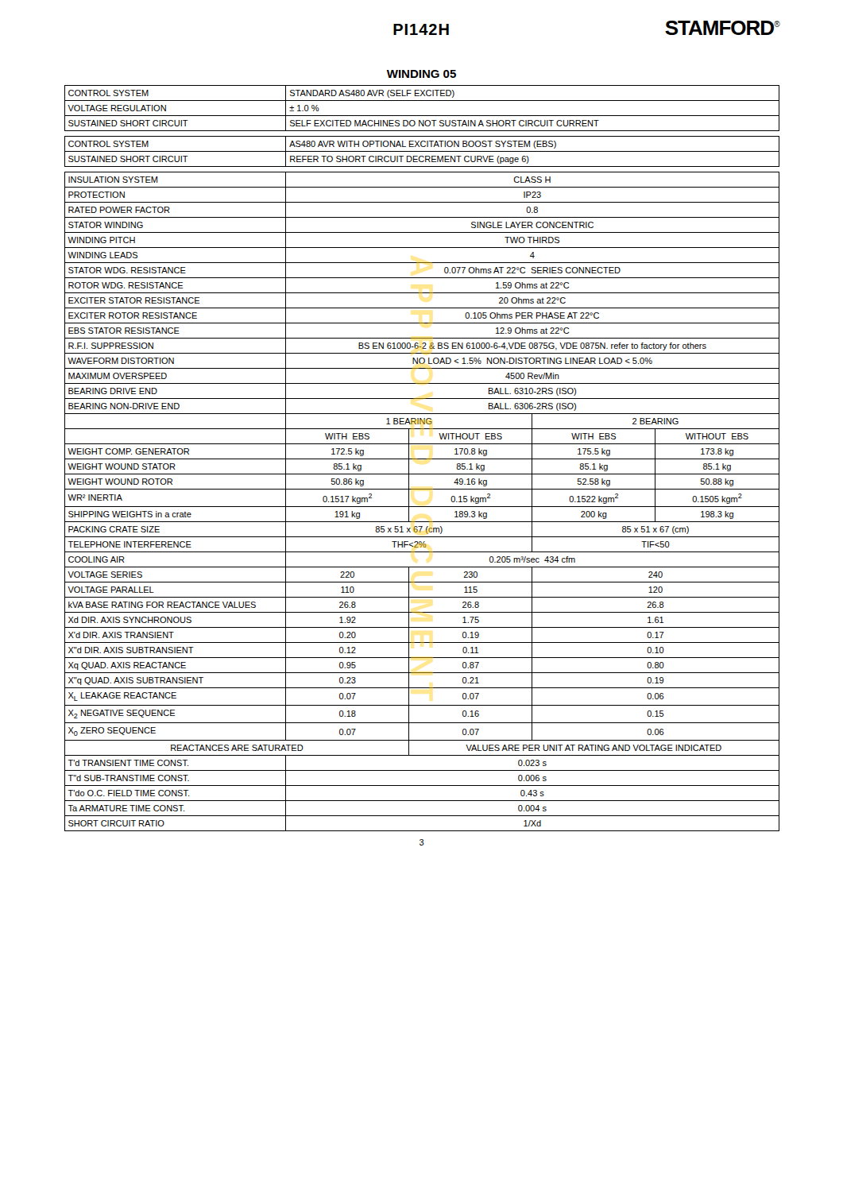PI142H
STAMFORD®
WINDING 05
APPROVED DOCUMENT
| CONTROL SYSTEM | STANDARD AS480 AVR (SELF EXCITED) |
| VOLTAGE REGULATION | ± 1.0 % |
| SUSTAINED SHORT CIRCUIT | SELF EXCITED MACHINES DO NOT SUSTAIN A SHORT CIRCUIT CURRENT |
| CONTROL SYSTEM | AS480 AVR WITH OPTIONAL EXCITATION BOOST SYSTEM (EBS) |
| SUSTAINED SHORT CIRCUIT | REFER TO SHORT CIRCUIT DECREMENT CURVE (page 6) |
| INSULATION SYSTEM | CLASS H |
| PROTECTION | IP23 |
| RATED POWER FACTOR | 0.8 |
| STATOR WINDING | SINGLE LAYER CONCENTRIC |
| WINDING PITCH | TWO THIRDS |
| WINDING LEADS | 4 |
| STATOR WDG. RESISTANCE | 0.077 Ohms AT 22°C SERIES CONNECTED |
| ROTOR WDG. RESISTANCE | 1.59 Ohms at 22°C |
| EXCITER STATOR RESISTANCE | 20 Ohms at 22°C |
| EXCITER ROTOR RESISTANCE | 0.105 Ohms PER PHASE AT 22°C |
| EBS STATOR RESISTANCE | 12.9 Ohms at 22°C |
| R.F.I. SUPPRESSION | BS EN 61000-6-2 & BS EN 61000-6-4,VDE 0875G, VDE 0875N. refer to factory for others |
| WAVEFORM DISTORTION | NO LOAD < 1.5% NON-DISTORTING LINEAR LOAD < 5.0% |
| MAXIMUM OVERSPEED | 4500 Rev/Min |
| BEARING DRIVE END | BALL. 6310-2RS (ISO) |
| BEARING NON-DRIVE END | BALL. 6306-2RS (ISO) |
| | 1 BEARING | 2 BEARING |
| | WITH EBS | WITHOUT EBS | WITH EBS | WITHOUT EBS |
| WEIGHT COMP. GENERATOR | 172.5 kg | 170.8 kg | 175.5 kg | 173.8 kg |
| WEIGHT WOUND STATOR | 85.1 kg | 85.1 kg | 85.1 kg | 85.1 kg |
| WEIGHT WOUND ROTOR | 50.86 kg | 49.16 kg | 52.58 kg | 50.88 kg |
| WR² INERTIA | 0.1517 kgm 2 | 0.15 kgm 2 | 0.1522 kgm 2 | 0.1505 kgm 2 |
| SHIPPING WEIGHTS in a crate | 191 kg | 189.3 kg | 200 kg | 198.3 kg |
| PACKING CRATE SIZE | 85 x 51 x 67 (cm) | 85 x 51 x 67 (cm) |
| TELEPHONE INTERFERENCE | THF<2% | TIF<50 |
| COOLING AIR | 0.205 m³/sec 434 cfm |
| VOLTAGE SERIES | 220 | 230 | 240 |
| VOLTAGE PARALLEL | 110 | 115 | 120 |
| kVA BASE RATING FOR REACTANCE VALUES | 26.8 | 26.8 | 26.8 |
| Xd DIR. AXIS SYNCHRONOUS | 1.92 | 1.75 | 1.61 |
| X'd DIR. AXIS TRANSIENT | 0.20 | 0.19 | 0.17 |
| X"d DIR. AXIS SUBTRANSIENT | 0.12 | 0.11 | 0.10 |
| Xq QUAD. AXIS REACTANCE | 0.95 | 0.87 | 0.80 |
| X"q QUAD. AXIS SUBTRANSIENT | 0.23 | 0.21 | 0.19 |
| X L LEAKAGE REACTANCE | 0.07 | 0.07 | 0.06 |
| X 2 NEGATIVE SEQUENCE | 0.18 | 0.16 | 0.15 |
| X 0 ZERO SEQUENCE | 0.07 | 0.07 | 0.06 |
| REACTANCES ARE SATURATED | VALUES ARE PER UNIT AT RATING AND VOLTAGE INDICATED |
| T'd TRANSIENT TIME CONST. | 0.023 s |
| T"d SUB-TRANSTIME CONST. | 0.006 s |
| T'do O.C. FIELD TIME CONST. | 0.43 s |
| Ta ARMATURE TIME CONST. | 0.004 s |
| SHORT CIRCUIT RATIO | 1/Xd |
3